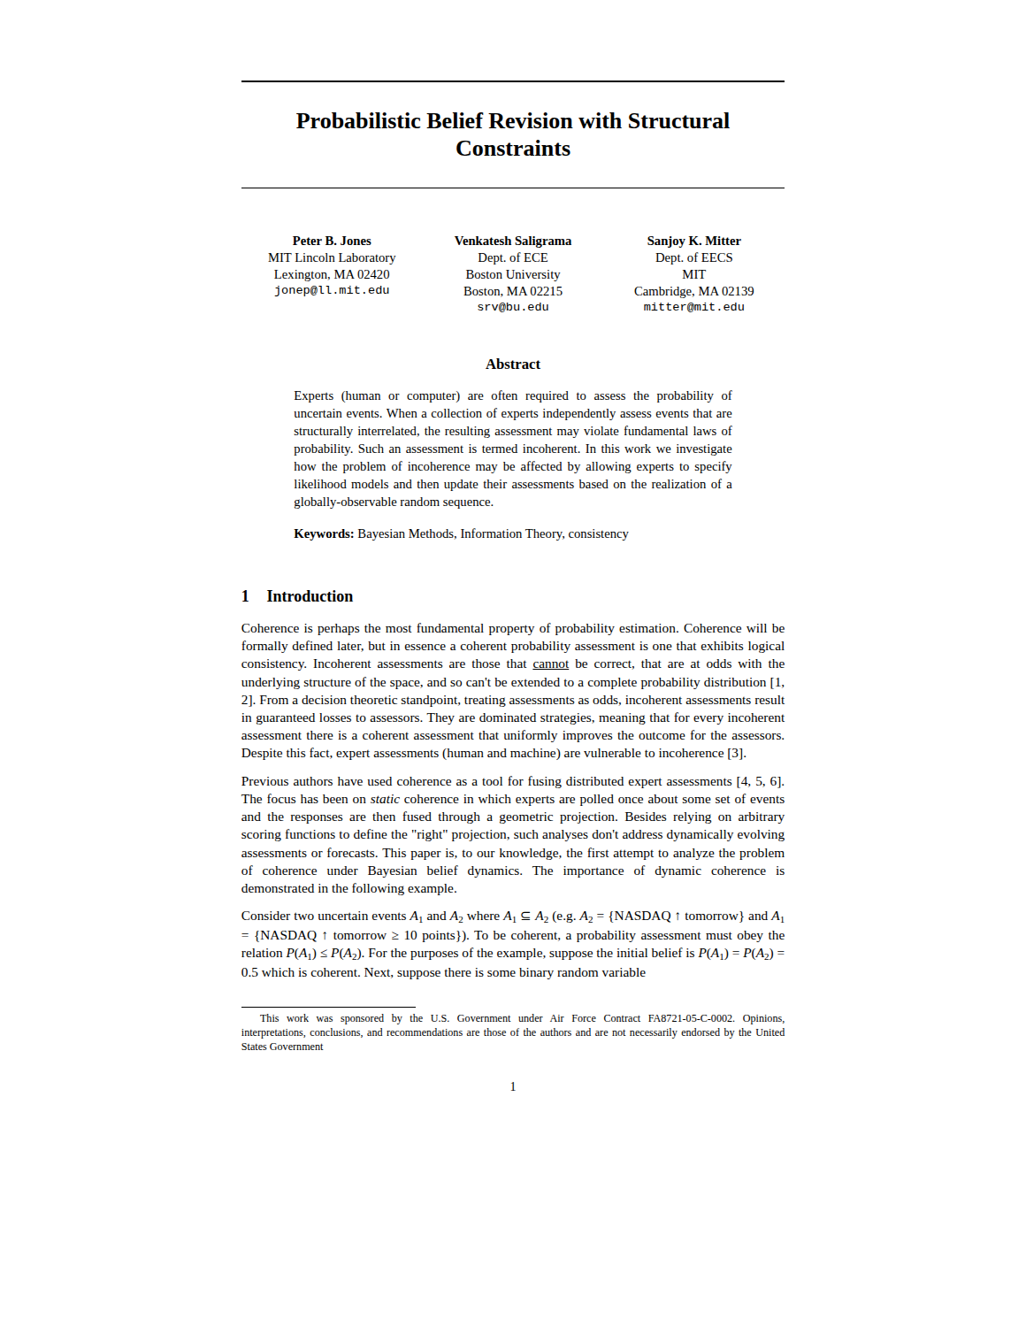Probabilistic Belief Revision with Structural
Constraints
Peter B. Jones
MIT Lincoln Laboratory
Lexington, MA 02420
jonep@ll.mit.edu
Venkatesh Saligrama
Dept. of ECE
Boston University
Boston, MA 02215
srv@bu.edu
Sanjoy K. Mitter
Dept. of EECS
MIT
Cambridge, MA 02139
mitter@mit.edu
Abstract
Experts (human or computer) are often required to assess the probability of uncertain events. When a collection of experts independently assess events that are structurally interrelated, the resulting assessment may violate fundamental laws of probability. Such an assessment is termed incoherent. In this work we investigate how the problem of incoherence may be affected by allowing experts to specify likelihood models and then update their assessments based on the realization of a globally-observable random sequence.
Keywords: Bayesian Methods, Information Theory, consistency
1 Introduction
Coherence is perhaps the most fundamental property of probability estimation. Coherence will be formally defined later, but in essence a coherent probability assessment is one that exhibits logical consistency. Incoherent assessments are those that cannot be correct, that are at odds with the underlying structure of the space, and so can't be extended to a complete probability distribution [1, 2]. From a decision theoretic standpoint, treating assessments as odds, incoherent assessments result in guaranteed losses to assessors. They are dominated strategies, meaning that for every incoherent assessment there is a coherent assessment that uniformly improves the outcome for the assessors. Despite this fact, expert assessments (human and machine) are vulnerable to incoherence [3].
Previous authors have used coherence as a tool for fusing distributed expert assessments [4, 5, 6]. The focus has been on static coherence in which experts are polled once about some set of events and the responses are then fused through a geometric projection. Besides relying on arbitrary scoring functions to define the "right" projection, such analyses don't address dynamically evolving assessments or forecasts. This paper is, to our knowledge, the first attempt to analyze the problem of coherence under Bayesian belief dynamics. The importance of dynamic coherence is demonstrated in the following example.
Consider two uncertain events A 1 and A 2 where A 1 ⊆ A 2 (e.g. A 2 = {NASDAQ ↑ tomorrow} and A 1 = {NASDAQ ↑ tomorrow ≥ 10 points}). To be coherent, a probability assessment must obey the relation P(A 1) ≤ P(A 2). For the purposes of the example, suppose the initial belief is P(A 1) = P(A 2) = 0.5 which is coherent. Next, suppose there is some binary random variable
This work was sponsored by the U.S. Government under Air Force Contract FA8721-05-C-0002. Opinions, interpretations, conclusions, and recommendations are those of the authors and are not necessarily endorsed by the United States Government
1